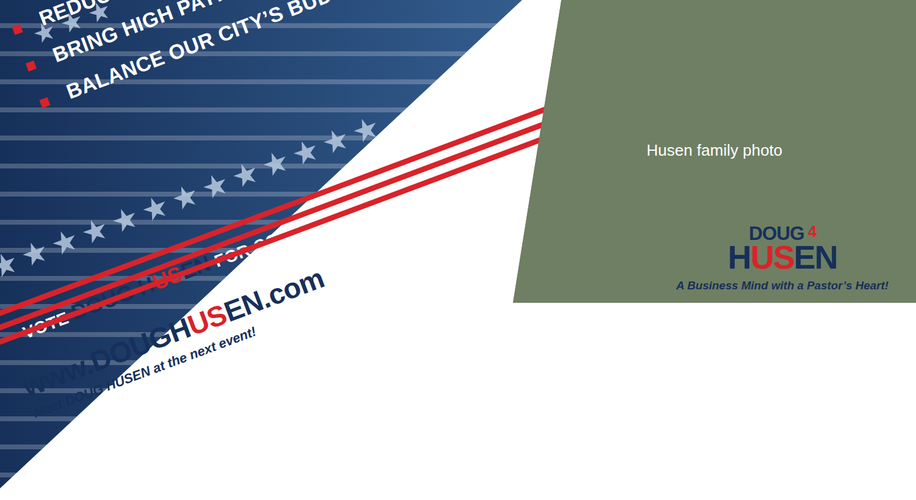Reduce Traffic
Bring High Paying Jobs to Corona
Balance Our City’s Budget
Vote Doug HUSEN for Corona City Council
www.DOUGHUSEN.com
Meet DOUG HUSEN at the next event!
DOUG 4 HUSEN
A Business Mind with a Pastor’s Heart!